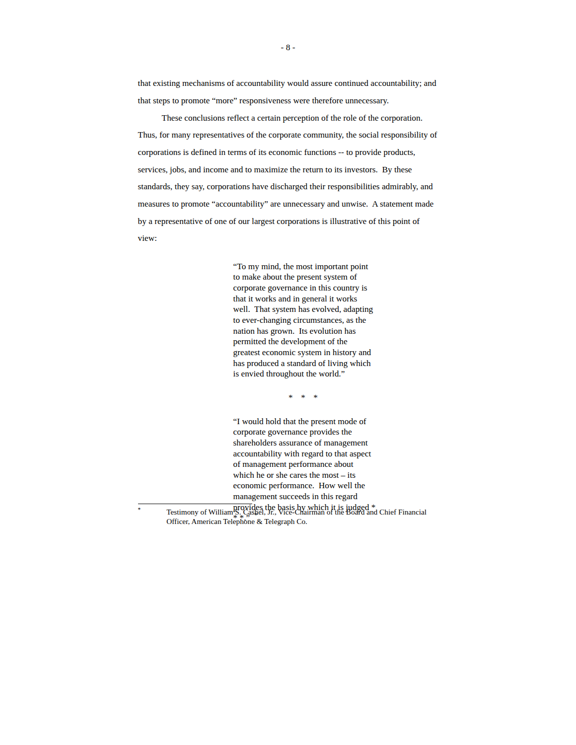- 8 -
that existing mechanisms of accountability would assure continued accountability; and that steps to promote “more” responsiveness were therefore unnecessary.
These conclusions reflect a certain perception of the role of the corporation. Thus, for many representatives of the corporate community, the social responsibility of corporations is defined in terms of its economic functions -- to provide products, services, jobs, and income and to maximize the return to its investors. By these standards, they say, corporations have discharged their responsibilities admirably, and measures to promote “accountability” are unnecessary and unwise. A statement made by a representative of one of our largest corporations is illustrative of this point of view:
“To my mind, the most important point to make about the present system of corporate governance in this country is that it works and in general it works well. That system has evolved, adapting to ever-changing circumstances, as the nation has grown. Its evolution has permitted the development of the greatest economic system in history and has produced a standard of living which is envied throughout the world.”
* * *
“I would hold that the present mode of corporate governance provides the shareholders assurance of management accountability with regard to that aspect of management performance about which he or she cares the most – its economic performance. How well the management succeeds in this regard provides the basis by which it is judged * * *.” *
*
Testimony of William S. Cashel, Jr., Vice-Chairman of the Board and Chief Financial Officer, American Telephone & Telegraph Co.